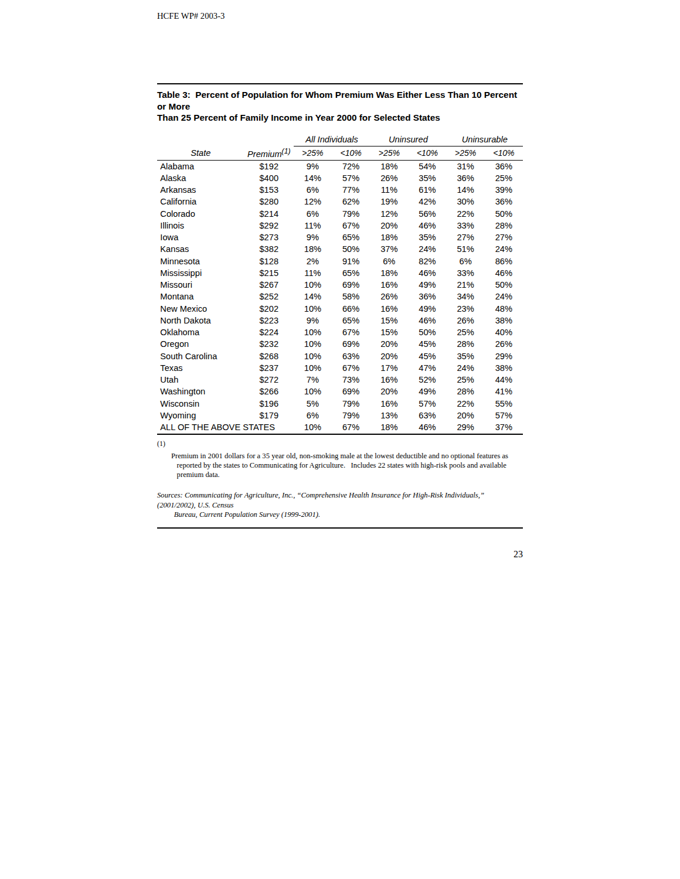HCFE WP# 2003-3
Table 3: Percent of Population for Whom Premium Was Either Less Than 10 Percent or More
Than 25 Percent of Family Income in Year 2000 for Selected States
| | | All Individuals | Uninsured | Uninsurable |
| --- | --- | --- | --- | --- |
| State | Premium (1) | >25% | <10% | >25% | <10% | >25% | <10% |
| Alabama | $192 | 9% | 72% | 18% | 54% | 31% | 36% |
| Alaska | $400 | 14% | 57% | 26% | 35% | 36% | 25% |
| Arkansas | $153 | 6% | 77% | 11% | 61% | 14% | 39% |
| California | $280 | 12% | 62% | 19% | 42% | 30% | 36% |
| Colorado | $214 | 6% | 79% | 12% | 56% | 22% | 50% |
| Illinois | $292 | 11% | 67% | 20% | 46% | 33% | 28% |
| Iowa | $273 | 9% | 65% | 18% | 35% | 27% | 27% |
| Kansas | $382 | 18% | 50% | 37% | 24% | 51% | 24% |
| Minnesota | $128 | 2% | 91% | 6% | 82% | 6% | 86% |
| Mississippi | $215 | 11% | 65% | 18% | 46% | 33% | 46% |
| Missouri | $267 | 10% | 69% | 16% | 49% | 21% | 50% |
| Montana | $252 | 14% | 58% | 26% | 36% | 34% | 24% |
| New Mexico | $202 | 10% | 66% | 16% | 49% | 23% | 48% |
| North Dakota | $223 | 9% | 65% | 15% | 46% | 26% | 38% |
| Oklahoma | $224 | 10% | 67% | 15% | 50% | 25% | 40% |
| Oregon | $232 | 10% | 69% | 20% | 45% | 28% | 26% |
| South Carolina | $268 | 10% | 63% | 20% | 45% | 35% | 29% |
| Texas | $237 | 10% | 67% | 17% | 47% | 24% | 38% |
| Utah | $272 | 7% | 73% | 16% | 52% | 25% | 44% |
| Washington | $266 | 10% | 69% | 20% | 49% | 28% | 41% |
| Wisconsin | $196 | 5% | 79% | 16% | 57% | 22% | 55% |
| Wyoming | $179 | 6% | 79% | 13% | 63% | 20% | 57% |
| ALL OF THE ABOVE STATES | 10% | 67% | 18% | 46% | 29% | 37% |
(1) Premium in 2001 dollars for a 35 year old, non-smoking male at the lowest deductible and no optional features as reported by the states to Communicating for Agriculture. Includes 22 states with high-risk pools and available premium data.
Sources: Communicating for Agriculture, Inc., “Comprehensive Health Insurance for High-Risk Individuals,” (2001/2002), U.S. Census Bureau, Current Population Survey (1999-2001).
23